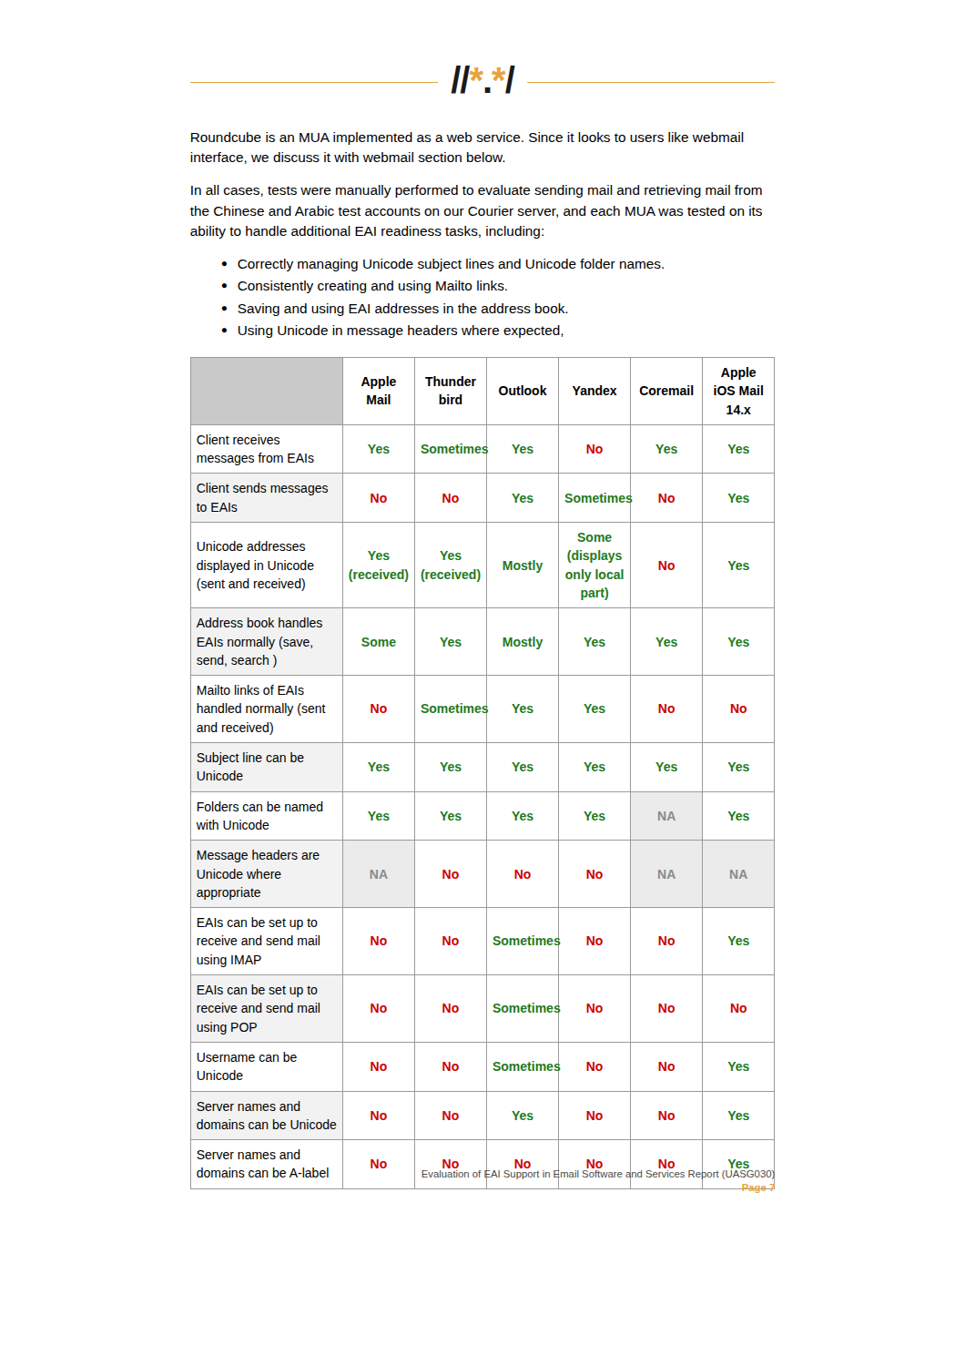//*.*/
Roundcube is an MUA implemented as a web service. Since it looks to users like webmail interface, we discuss it with webmail section below.
In all cases, tests were manually performed to evaluate sending mail and retrieving mail from the Chinese and Arabic test accounts on our Courier server, and each MUA was tested on its ability to handle additional EAI readiness tasks, including:
Correctly managing Unicode subject lines and Unicode folder names.
Consistently creating and using Mailto links.
Saving and using EAI addresses in the address book.
Using Unicode in message headers where expected,
| | Apple Mail | Thunder bird | Outlook | Yandex | Coremail | Apple iOS Mail 14.x |
| --- | --- | --- | --- | --- | --- | --- |
| Client receives messages from EAIs | Yes | Sometimes | Yes | No | Yes | Yes |
| Client sends messages to EAIs | No | No | Yes | Sometimes | No | Yes |
| Unicode addresses displayed in Unicode (sent and received) | Yes (received) | Yes (received) | Mostly | Some (displays only local part) | No | Yes |
| Address book handles EAIs normally (save, send, search ) | Some | Yes | Mostly | Yes | Yes | Yes |
| Mailto links of EAIs handled normally (sent and received) | No | Sometimes | Yes | Yes | No | No |
| Subject line can be Unicode | Yes | Yes | Yes | Yes | Yes | Yes |
| Folders can be named with Unicode | Yes | Yes | Yes | Yes | NA | Yes |
| Message headers are Unicode where appropriate | NA | No | No | No | NA | NA |
| EAIs can be set up to receive and send mail using IMAP | No | No | Sometimes | No | No | Yes |
| EAIs can be set up to receive and send mail using POP | No | No | Sometimes | No | No | No |
| Username can be Unicode | No | No | Sometimes | No | No | Yes |
| Server names and domains can be Unicode | No | No | Yes | No | No | Yes |
| Server names and domains can be A-label | No | No | No | No | No | Yes |
Evaluation of EAI Support in Email Software and Services Report (UASG030)
Page 7